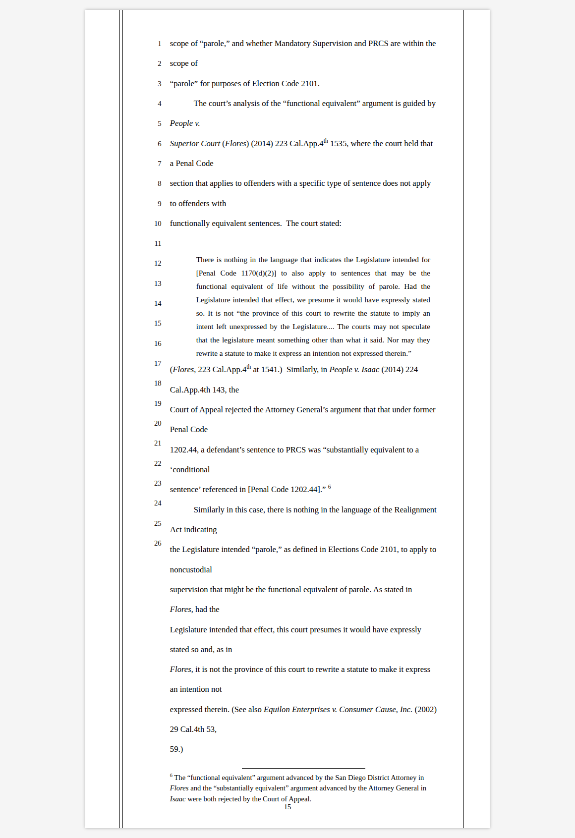1
2
3
4
5
6
7
8
9
10
11
12
13
14
15
16
17
18
19
20
21
22
23
24
25
26
scope of “parole,” and whether Mandatory Supervision and PRCS are within the scope of
“parole” for purposes of Election Code 2101.
The court’s analysis of the “functional equivalent” argument is guided by People v.
Superior Court (Flores) (2014) 223 Cal.App.4th 1535, where the court held that a Penal Code
section that applies to offenders with a specific type of sentence does not apply to offenders with
functionally equivalent sentences. The court stated:
There is nothing in the language that indicates the Legislature intended for [Penal Code 1170(d)(2)] to also apply to sentences that may be the functional equivalent of life without the possibility of parole. Had the Legislature intended that effect, we presume it would have expressly stated so. It is not “the province of this court to rewrite the statute to imply an intent left unexpressed by the Legislature.... The courts may not speculate that the legislature meant something other than what it said. Nor may they rewrite a statute to make it express an intention not expressed therein.”
(Flores, 223 Cal.App.4th at 1541.) Similarly, in People v. Isaac (2014) 224 Cal.App.4th 143, the
Court of Appeal rejected the Attorney General’s argument that that under former Penal Code
1202.44, a defendant’s sentence to PRCS was “substantially equivalent to a ‘conditional
sentence’ referenced in [Penal Code 1202.44].” 6
Similarly in this case, there is nothing in the language of the Realignment Act indicating
the Legislature intended “parole,” as defined in Elections Code 2101, to apply to noncustodial
supervision that might be the functional equivalent of parole. As stated in Flores, had the
Legislature intended that effect, this court presumes it would have expressly stated so and, as in
Flores, it is not the province of this court to rewrite a statute to make it express an intention not
expressed therein. (See also Equilon Enterprises v. Consumer Cause, Inc. (2002) 29 Cal.4th 53,
59.)
6 The “functional equivalent” argument advanced by the San Diego District Attorney in Flores and the “substantially equivalent” argument advanced by the Attorney General in Isaac were both rejected by the Court of Appeal.
15